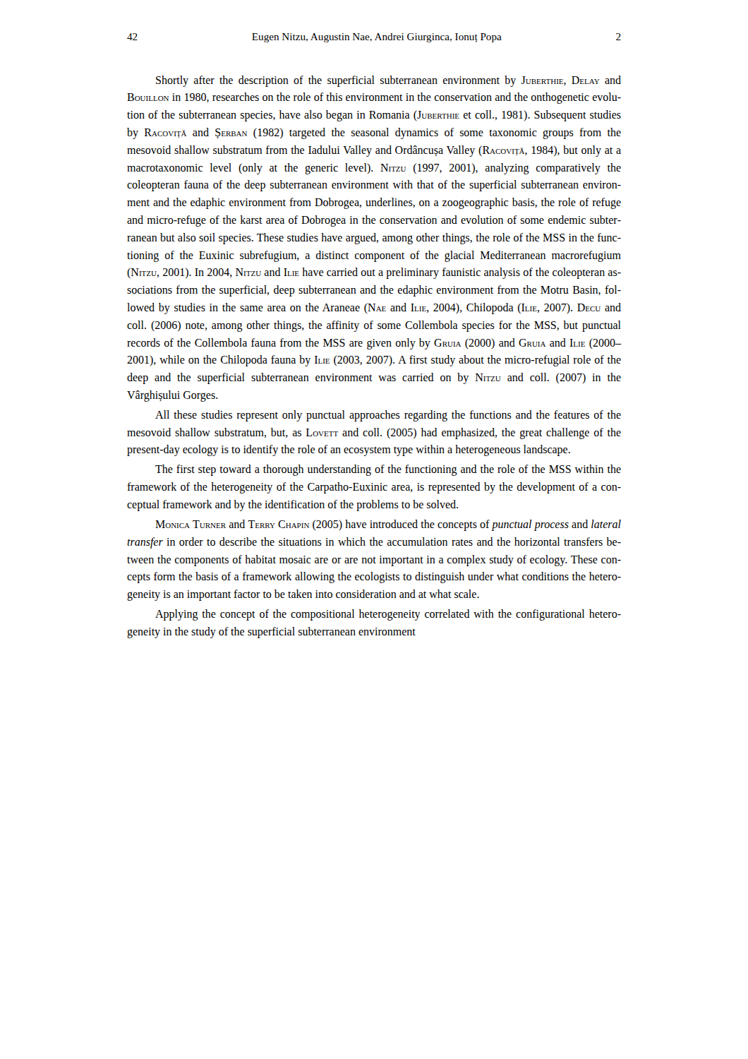42 Eugen Nitzu, Augustin Nae, Andrei Giurginca, Ionuț Popa 2
Shortly after the description of the superficial subterranean environment by Juberthie, Delay and Bouillon in 1980, researches on the role of this environment in the conservation and the onthogenetic evolution of the subterranean species, have also began in Romania (Juberthie et coll., 1981). Subsequent studies by Racoviță and Șerban (1982) targeted the seasonal dynamics of some taxonomic groups from the mesovoid shallow substratum from the Iadului Valley and Ordâncușa Valley (Racoviță, 1984), but only at a macrotaxonomic level (only at the generic level). Nitzu (1997, 2001), analyzing comparatively the coleopteran fauna of the deep subterranean environment with that of the superficial subterranean environment and the edaphic environment from Dobrogea, underlines, on a zoogeographic basis, the role of refuge and micro-refuge of the karst area of Dobrogea in the conservation and evolution of some endemic subterranean but also soil species. These studies have argued, among other things, the role of the MSS in the functioning of the Euxinic subrefugium, a distinct component of the glacial Mediterranean macrorefugium (Nitzu, 2001). In 2004, Nitzu and Ilie have carried out a preliminary faunistic analysis of the coleopteran associations from the superficial, deep subterranean and the edaphic environment from the Motru Basin, followed by studies in the same area on the Araneae (Nae and Ilie, 2004), Chilopoda (Ilie, 2007). Decu and coll. (2006) note, among other things, the affinity of some Collembola species for the MSS, but punctual records of the Collembola fauna from the MSS are given only by Gruia (2000) and Gruia and Ilie (2000–2001), while on the Chilopoda fauna by Ilie (2003, 2007). A first study about the micro-refugial role of the deep and the superficial subterranean environment was carried on by Nitzu and coll. (2007) in the Vârghișului Gorges.
All these studies represent only punctual approaches regarding the functions and the features of the mesovoid shallow substratum, but, as Lovett and coll. (2005) had emphasized, the great challenge of the present-day ecology is to identify the role of an ecosystem type within a heterogeneous landscape.
The first step toward a thorough understanding of the functioning and the role of the MSS within the framework of the heterogeneity of the Carpatho-Euxinic area, is represented by the development of a conceptual framework and by the identification of the problems to be solved.
Monica Turner and Terry Chapin (2005) have introduced the concepts of punctual process and lateral transfer in order to describe the situations in which the accumulation rates and the horizontal transfers between the components of habitat mosaic are or are not important in a complex study of ecology. These concepts form the basis of a framework allowing the ecologists to distinguish under what conditions the heterogeneity is an important factor to be taken into consideration and at what scale.
Applying the concept of the compositional heterogeneity correlated with the configurational heterogeneity in the study of the superficial subterranean environment